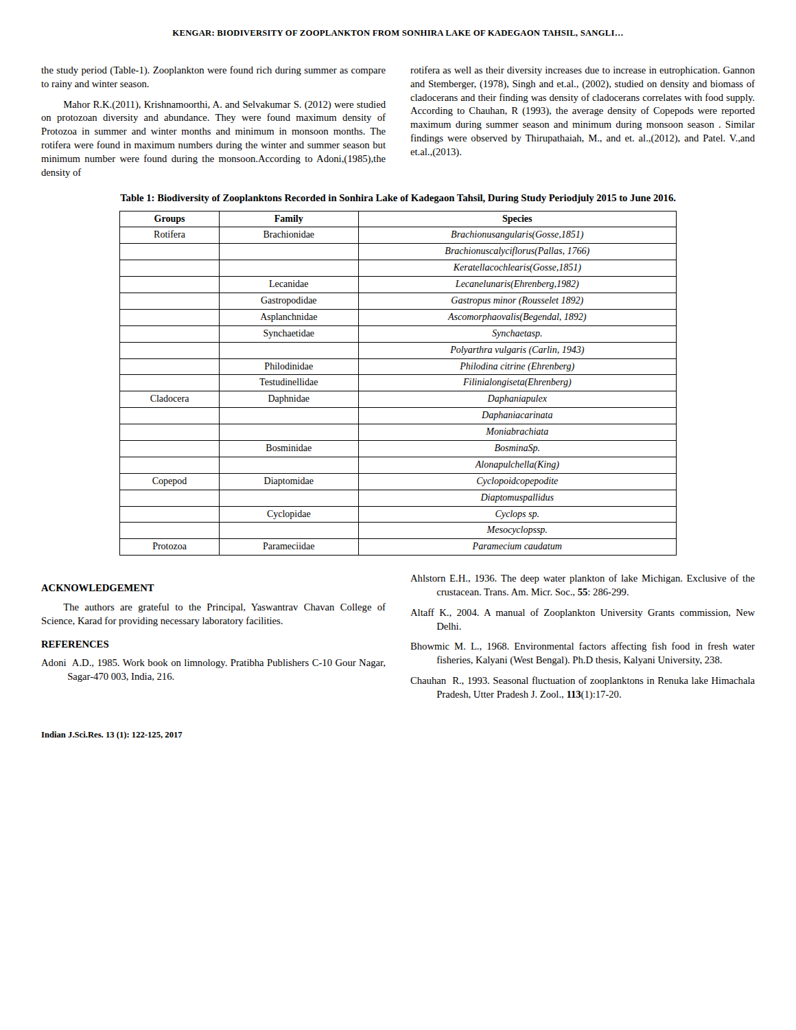KENGAR: BIODIVERSITY OF ZOOPLANKTON FROM SONHIRA LAKE OF KADEGAON TAHSIL, SANGLI…
the study period (Table-1). Zooplankton were found rich during summer as compare to rainy and winter season.
Mahor R.K.(2011), Krishnamoorthi, A. and Selvakumar S. (2012) were studied on protozoan diversity and abundance. They were found maximum density of Protozoa in summer and winter months and minimum in monsoon months. The rotifera were found in maximum numbers during the winter and summer season but minimum number were found during the monsoon.According to Adoni,(1985),the density of
rotifera as well as their diversity increases due to increase in eutrophication. Gannon and Stemberger, (1978), Singh and et.al., (2002), studied on density and biomass of cladocerans and their finding was density of cladocerans correlates with food supply. According to Chauhan, R (1993), the average density of Copepods were reported maximum during summer season and minimum during monsoon season . Similar findings were observed by Thirupathaiah, M., and et. al.,(2012), and Patel. V.,and et.al.,(2013).
Table 1: Biodiversity of Zooplanktons Recorded in Sonhira Lake of Kadegaon Tahsil, During Study Periodjuly 2015 to June 2016.
| Groups | Family | Species |
| --- | --- | --- |
| Rotifera | Brachionidae | Brachionusangularis(Gosse,1851) |
| | | Brachionuscalyciflorus(Pallas, 1766) |
| | | Keratellacochlearis(Gosse,1851) |
| | Lecanidae | Lecanelunaris(Ehrenberg,1982) |
| | Gastropodidae | Gastropus minor (Rousselet 1892) |
| | Asplanchnidae | Ascomorphaovalis(Begendal, 1892) |
| | Synchaetidae | Synchaetasp. |
| | | Polyarthra vulgaris (Carlin, 1943) |
| | Philodinidae | Philodina citrine (Ehrenberg) |
| | Testudinellidae | Filinialongiseta(Ehrenberg) |
| Cladocera | Daphnidae | Daphaniapulex |
| | | Daphaniacarinata |
| | | Moniabrachiata |
| | Bosminidae | BosminaSp. |
| | | Alonapulchella(King) |
| Copepod | Diaptomidae | Cyclopoidcopepodite |
| | | Diaptomuspallidus |
| | Cyclopidae | Cyclops sp. |
| | | Mesocyclopssp. |
| Protozoa | Parameciidae | Paramecium caudatum |
Acknowledgement
The authors are grateful to the Principal, Yaswantrav Chavan College of Science, Karad for providing necessary laboratory facilities.
References
Adoni A.D., 1985. Work book on limnology. Pratibha Publishers C-10 Gour Nagar, Sagar-470 003, India, 216.
Ahlstorn E.H., 1936. The deep water plankton of lake Michigan. Exclusive of the crustacean. Trans. Am. Micr. Soc., 55: 286-299.
Altaff K., 2004. A manual of Zooplankton University Grants commission, New Delhi.
Bhowmic M. L., 1968. Environmental factors affecting fish food in fresh water fisheries, Kalyani (West Bengal). Ph.D thesis, Kalyani University, 238.
Chauhan R., 1993. Seasonal fluctuation of zooplanktons in Renuka lake Himachala Pradesh, Utter Pradesh J. Zool., 113(1):17-20.
Indian J.Sci.Res. 13 (1): 122-125, 2017